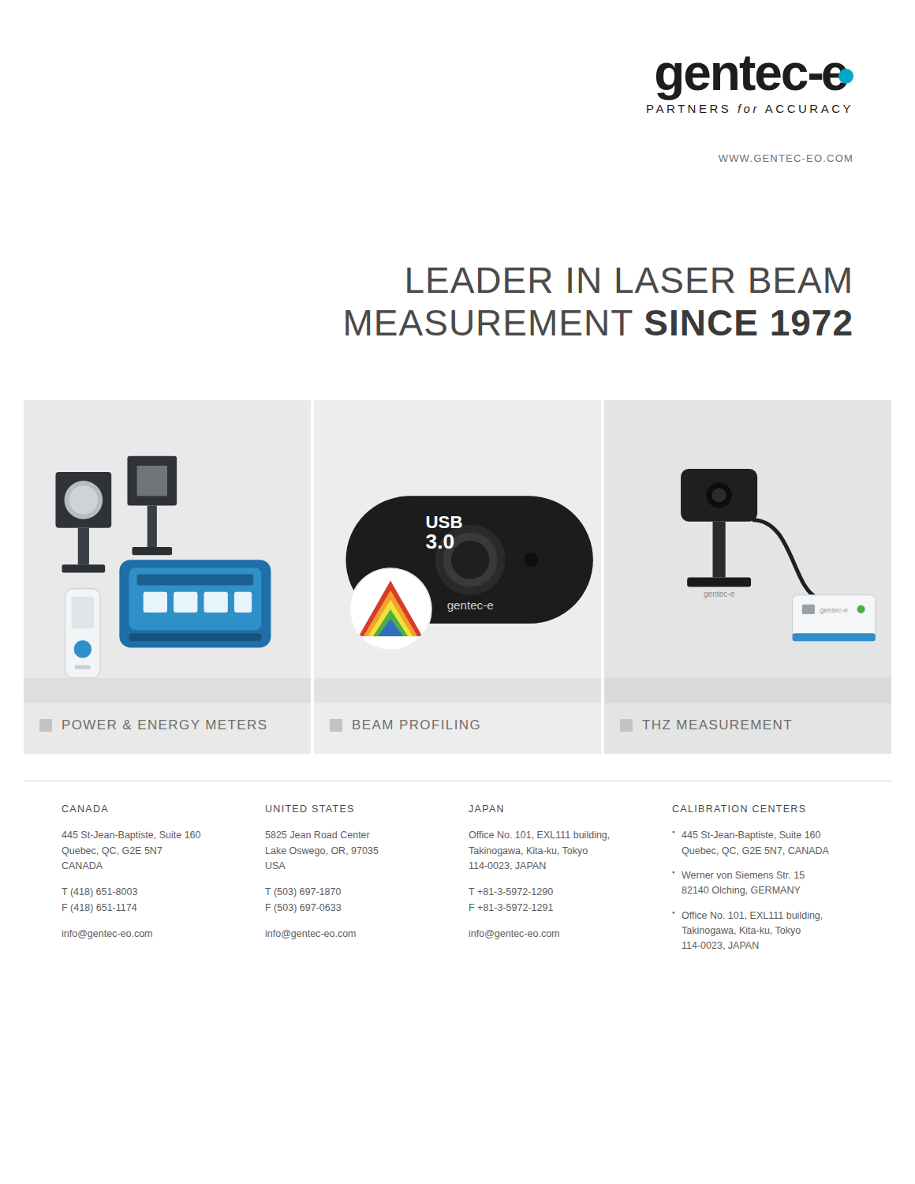gentec-e
PARTNERS for ACCURACY
WWW.GENTEC-EO.COM
Leader in Laser Beam
Measurement Since 1972
USB 3.0 gentec-e
gentec-e gentec-e
Power & Energy Meters
Beam Profiling
THz Measurement
Canada
445 St-Jean-Baptiste, Suite 160
Quebec, QC, G2E 5N7
CANADA
T (418) 651-8003 F (418) 651-1174
info@gentec-eo.com
United States
5825 Jean Road Center
Lake Oswego, OR, 97035
USA
T (503) 697-1870 F (503) 697-0633
info@gentec-eo.com
Japan
Office No. 101, EXL111 building,
Takinogawa, Kita-ku, Tokyo
114-0023, JAPAN
T +81-3-5972-1290 F +81-3-5972-1291
info@gentec-eo.com
Calibration Centers
445 St-Jean-Baptiste, Suite 160
Quebec, QC, G2E 5N7, CANADA
Werner von Siemens Str. 15
82140 Olching, GERMANY
Office No. 101, EXL111 building,
Takinogawa, Kita-ku, Tokyo
114-0023, JAPAN